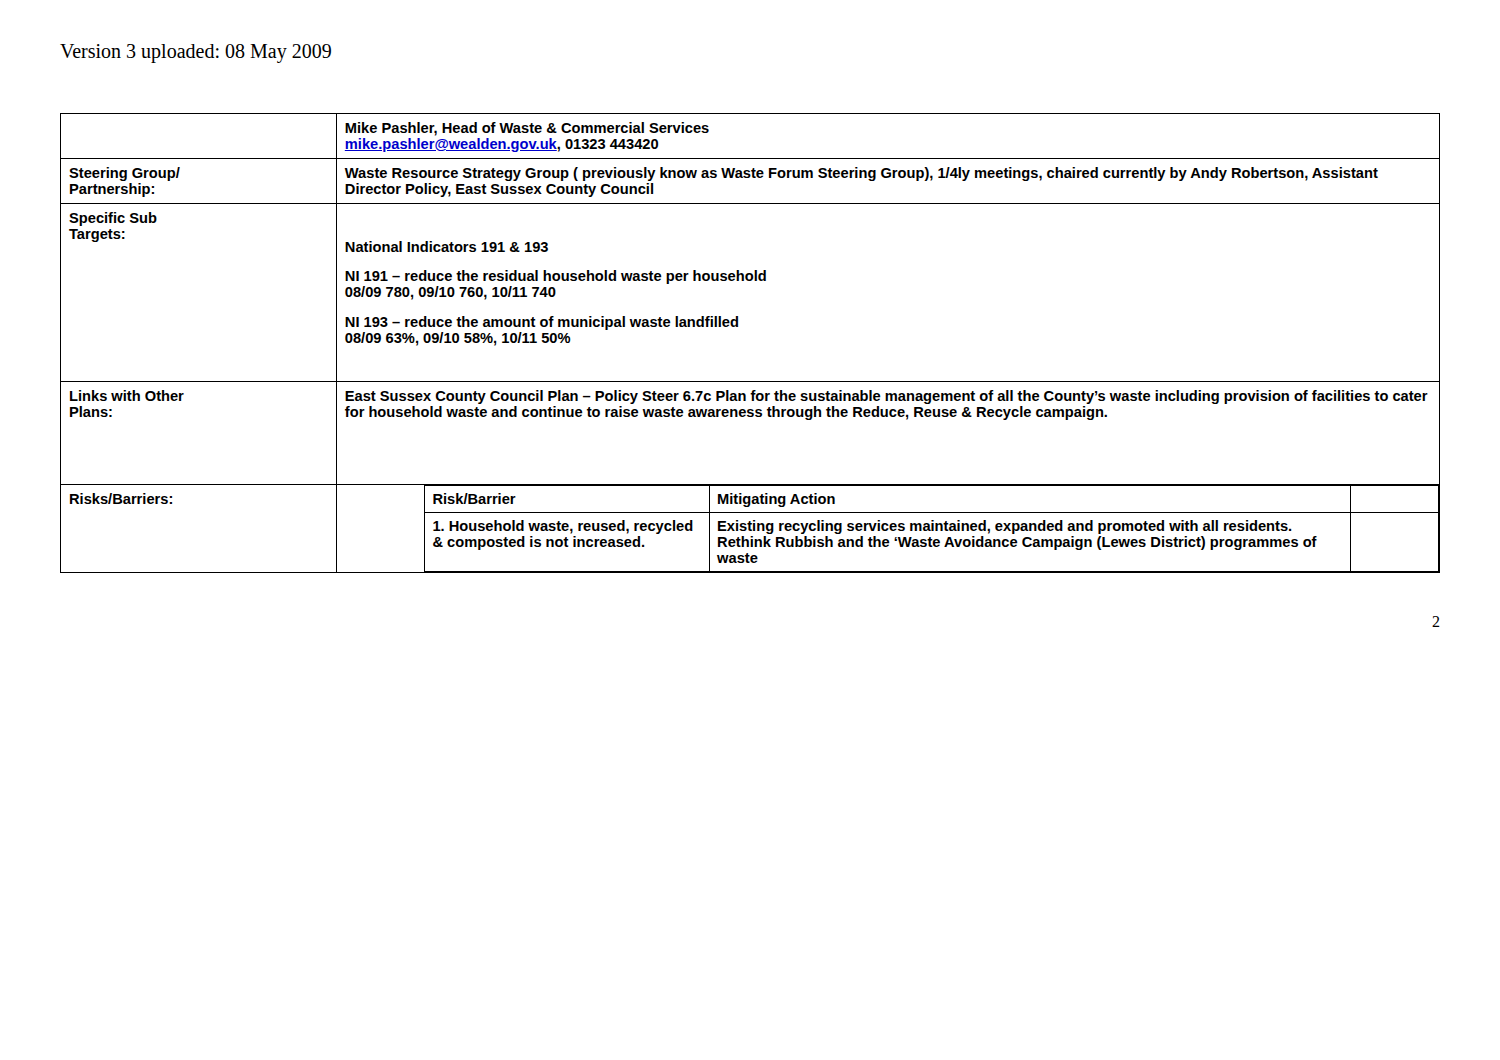Version 3 uploaded: 08 May 2009
| | Mike Pashler, Head of Waste & Commercial Services mike.pashler@wealden.gov.uk , 01323 443420 |
| Steering Group/ Partnership: | Waste Resource Strategy Group ( previously know as Waste Forum Steering Group), 1/4ly meetings, chaired currently by Andy Robertson, Assistant Director Policy, East Sussex County Council |
| Specific Sub Targets: | National Indicators 191 & 193 NI 191 – reduce the residual household waste per household 08/09 780, 09/10 760, 10/11 740 NI 193 – reduce the amount of municipal waste landfilled 08/09 63%, 09/10 58%, 10/11 50% |
| Links with Other Plans: | East Sussex County Council Plan – Policy Steer 6.7c Plan for the sustainable management of all the County’s waste including provision of facilities to cater for household waste and continue to raise waste awareness through the Reduce, Reuse & Recycle campaign. |
| Risks/Barriers: | / / Risk/Barrier / Mitigating Action / / / / 1. Household waste, reused, recycled & composted is not increased. / Existing recycling services maintained, expanded and promoted with all residents. Rethink Rubbish and the ‘Waste Avoidance Campaign (Lewes District) programmes of waste / / |
2